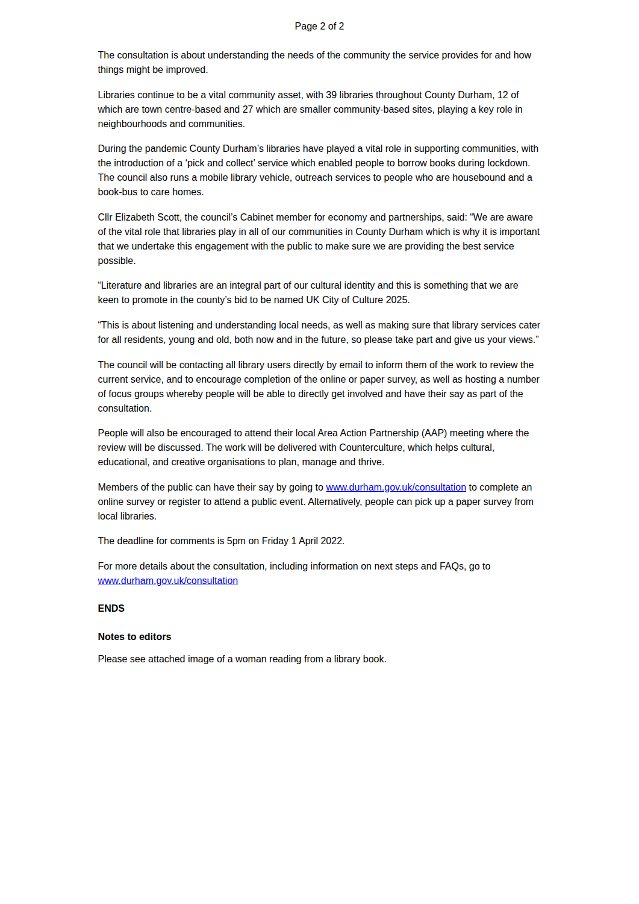Page 2 of 2
The consultation is about understanding the needs of the community the service provides for and how things might be improved.
Libraries continue to be a vital community asset, with 39 libraries throughout County Durham, 12 of which are town centre-based and 27 which are smaller community-based sites, playing a key role in neighbourhoods and communities.
During the pandemic County Durham’s libraries have played a vital role in supporting communities, with the introduction of a ‘pick and collect’ service which enabled people to borrow books during lockdown. The council also runs a mobile library vehicle, outreach services to people who are housebound and a book-bus to care homes.
Cllr Elizabeth Scott, the council’s Cabinet member for economy and partnerships, said: “We are aware of the vital role that libraries play in all of our communities in County Durham which is why it is important that we undertake this engagement with the public to make sure we are providing the best service possible.
“Literature and libraries are an integral part of our cultural identity and this is something that we are keen to promote in the county’s bid to be named UK City of Culture 2025.
“This is about listening and understanding local needs, as well as making sure that library services cater for all residents, young and old, both now and in the future, so please take part and give us your views.”
The council will be contacting all library users directly by email to inform them of the work to review the current service, and to encourage completion of the online or paper survey, as well as hosting a number of focus groups whereby people will be able to directly get involved and have their say as part of the consultation.
People will also be encouraged to attend their local Area Action Partnership (AAP) meeting where the review will be discussed. The work will be delivered with Counterculture, which helps cultural, educational, and creative organisations to plan, manage and thrive.
Members of the public can have their say by going to www.durham.gov.uk/consultation to complete an online survey or register to attend a public event. Alternatively, people can pick up a paper survey from local libraries.
The deadline for comments is 5pm on Friday 1 April 2022.
For more details about the consultation, including information on next steps and FAQs, go to www.durham.gov.uk/consultation
ENDS
Notes to editors
Please see attached image of a woman reading from a library book.